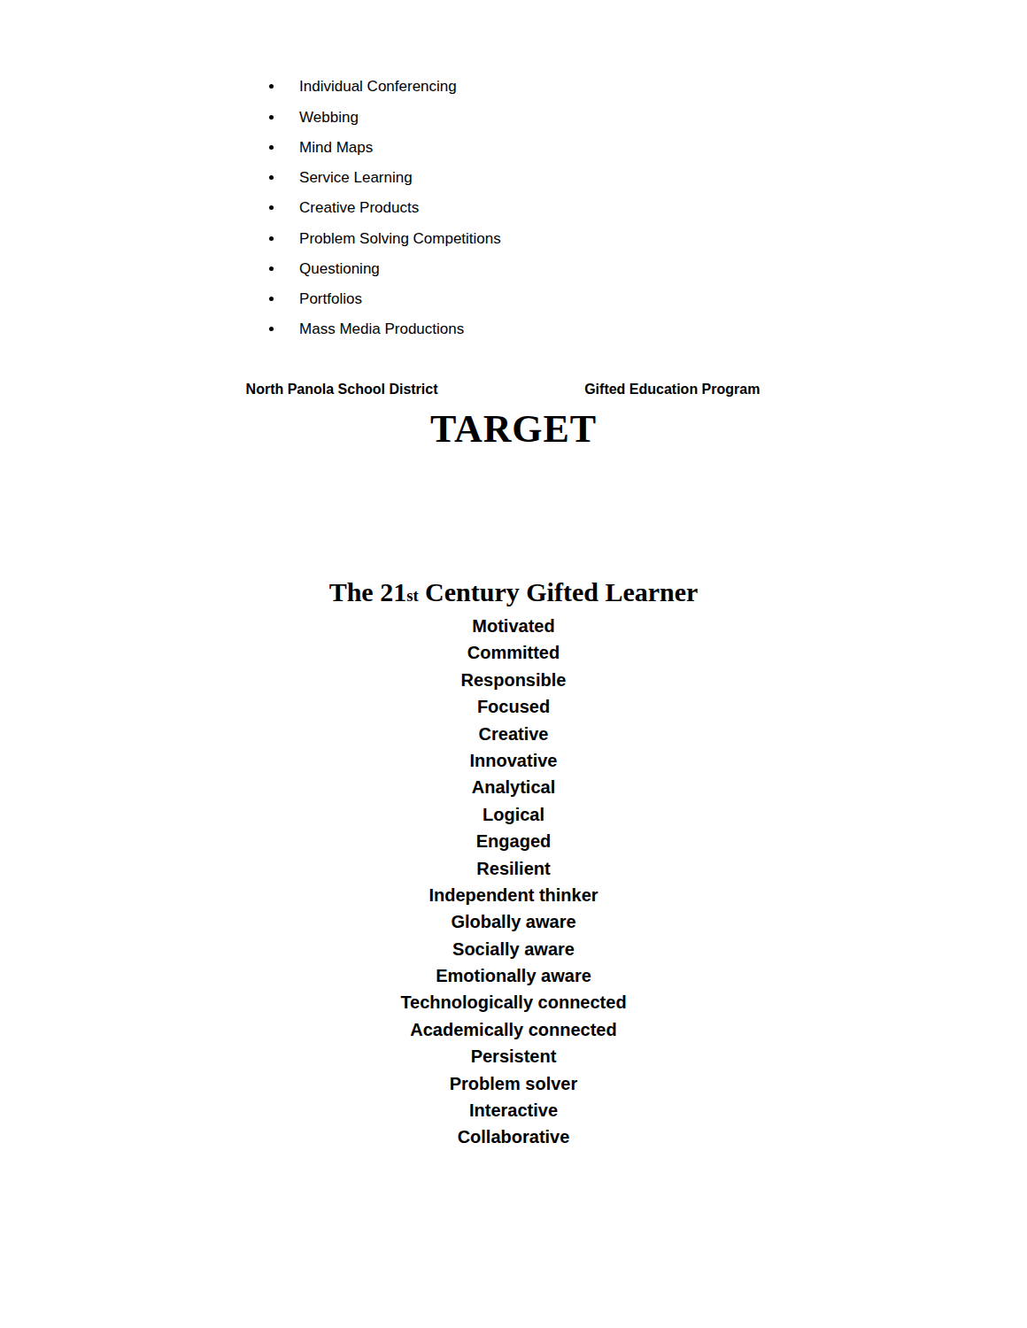Individual Conferencing
Webbing
Mind Maps
Service Learning
Creative Products
Problem Solving Competitions
Questioning
Portfolios
Mass Media Productions
North Panola School District Gifted Education Program
TARGET
The 21st Century Gifted Learner
Motivated
Committed
Responsible
Focused
Creative
Innovative
Analytical
Logical
Engaged
Resilient
Independent thinker
Globally aware
Socially aware
Emotionally aware
Technologically connected
Academically connected
Persistent
Problem solver
Interactive
Collaborative